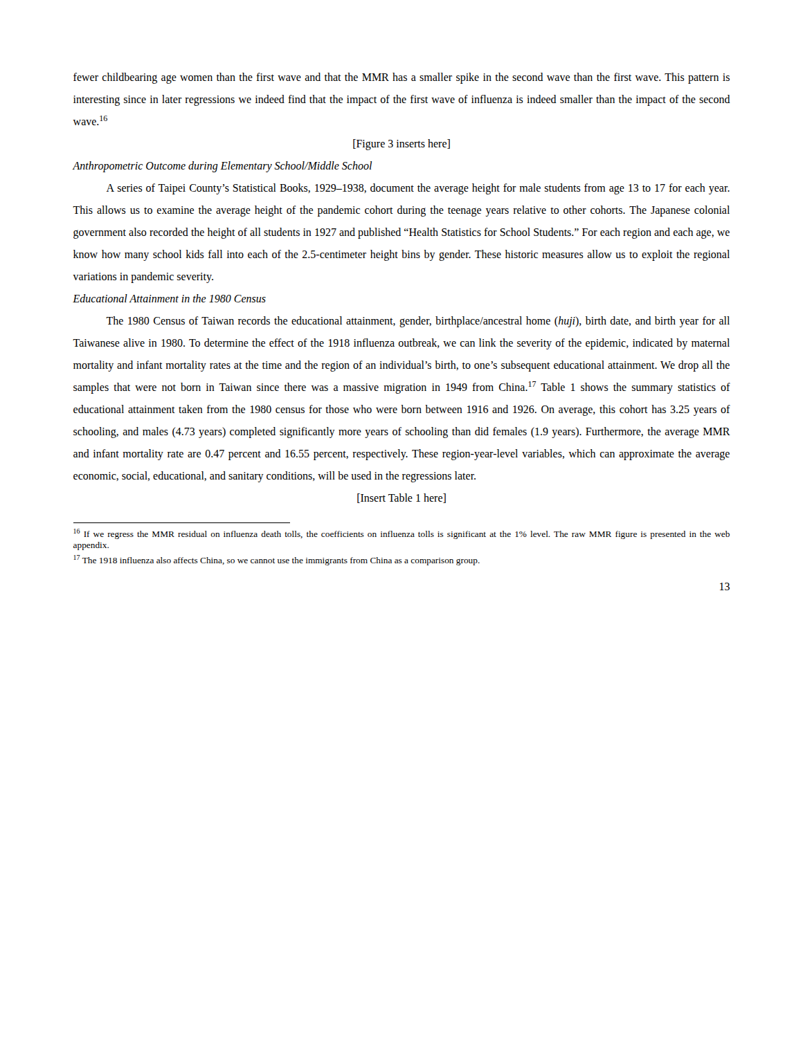fewer childbearing age women than the first wave and that the MMR has a smaller spike in the second wave than the first wave. This pattern is interesting since in later regressions we indeed find that the impact of the first wave of influenza is indeed smaller than the impact of the second wave.16
[Figure 3 inserts here]
Anthropometric Outcome during Elementary School/Middle School
A series of Taipei County’s Statistical Books, 1929–1938, document the average height for male students from age 13 to 17 for each year. This allows us to examine the average height of the pandemic cohort during the teenage years relative to other cohorts. The Japanese colonial government also recorded the height of all students in 1927 and published “Health Statistics for School Students.” For each region and each age, we know how many school kids fall into each of the 2.5-centimeter height bins by gender. These historic measures allow us to exploit the regional variations in pandemic severity.
Educational Attainment in the 1980 Census
The 1980 Census of Taiwan records the educational attainment, gender, birthplace/ancestral home (huji), birth date, and birth year for all Taiwanese alive in 1980. To determine the effect of the 1918 influenza outbreak, we can link the severity of the epidemic, indicated by maternal mortality and infant mortality rates at the time and the region of an individual’s birth, to one’s subsequent educational attainment. We drop all the samples that were not born in Taiwan since there was a massive migration in 1949 from China.17 Table 1 shows the summary statistics of educational attainment taken from the 1980 census for those who were born between 1916 and 1926. On average, this cohort has 3.25 years of schooling, and males (4.73 years) completed significantly more years of schooling than did females (1.9 years). Furthermore, the average MMR and infant mortality rate are 0.47 percent and 16.55 percent, respectively. These region-year-level variables, which can approximate the average economic, social, educational, and sanitary conditions, will be used in the regressions later.
[Insert Table 1 here]
16 If we regress the MMR residual on influenza death tolls, the coefficients on influenza tolls is significant at the 1% level. The raw MMR figure is presented in the web appendix.
17 The 1918 influenza also affects China, so we cannot use the immigrants from China as a comparison group.
13